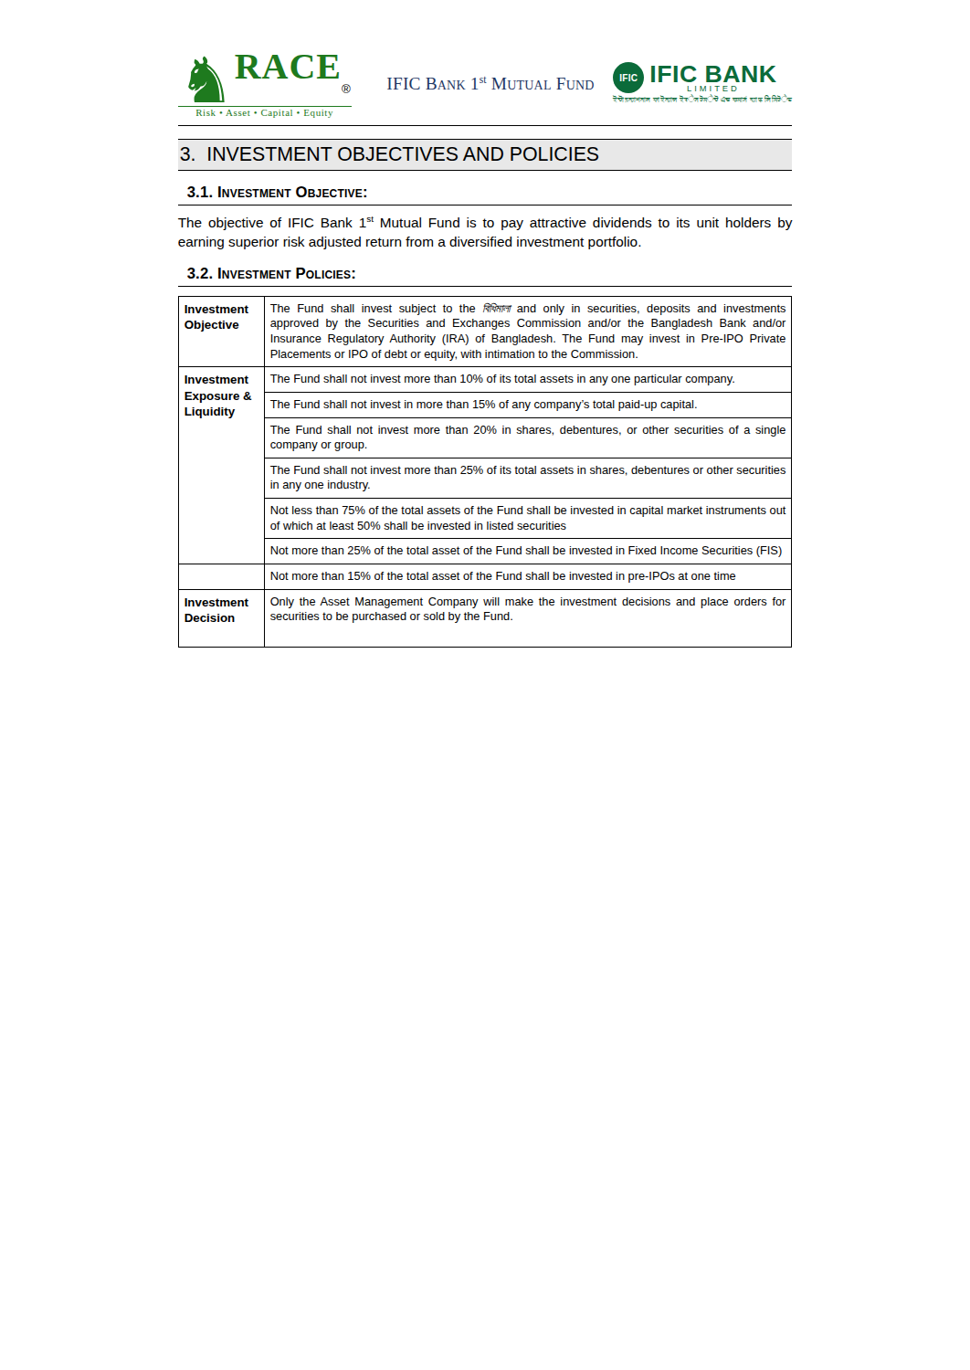♞RACE®
Risk • Asset • Capital • Equity
IFIC B ank 1st Mutual Fund
IFIC
IFIC BANK
LIMITED
ইন্টারন্যাশনাল ফাইন্যান্স ইন্বेসটমेন্ট এন্ড কমার্স ব্যাঙ্ক লিমিটेড
3. INVESTMENT OBJECTIVES AND POLICIES
3.1. Investment Objective:
The objective of IFIC Bank 1st Mutual Fund is to pay attractive dividends to its unit holders by earning superior risk adjusted return from a diversified investment portfolio.
3.2. Investment Policies:
| Investment Objective | The Fund shall invest subject to the বিধিমালা and only in securities, deposits and investments approved by the Securities and Exchanges Commission and/or the Bangladesh Bank and/or Insurance Regulatory Authority (IRA) of Bangladesh. The Fund may invest in Pre-IPO Private Placements or IPO of debt or equity, with intimation to the Commission. |
| Investment Exposure & Liquidity | The Fund shall not invest more than 10% of its total assets in any one particular company. |
| The Fund shall not invest in more than 15% of any company’s total paid-up capital. |
| The Fund shall not invest more than 20% in shares, debentures, or other securities of a single company or group. |
| The Fund shall not invest more than 25% of its total assets in shares, debentures or other securities in any one industry. |
| Not less than 75% of the total assets of the Fund shall be invested in capital market instruments out of which at least 50% shall be invested in listed securities |
| Not more than 25% of the total asset of the Fund shall be invested in Fixed Income Securities (FIS) |
| | Not more than 15% of the total asset of the Fund shall be invested in pre-IPOs at one time |
| Investment Decision | Only the Asset Management Company will make the investment decisions and place orders for securities to be purchased or sold by the Fund. |